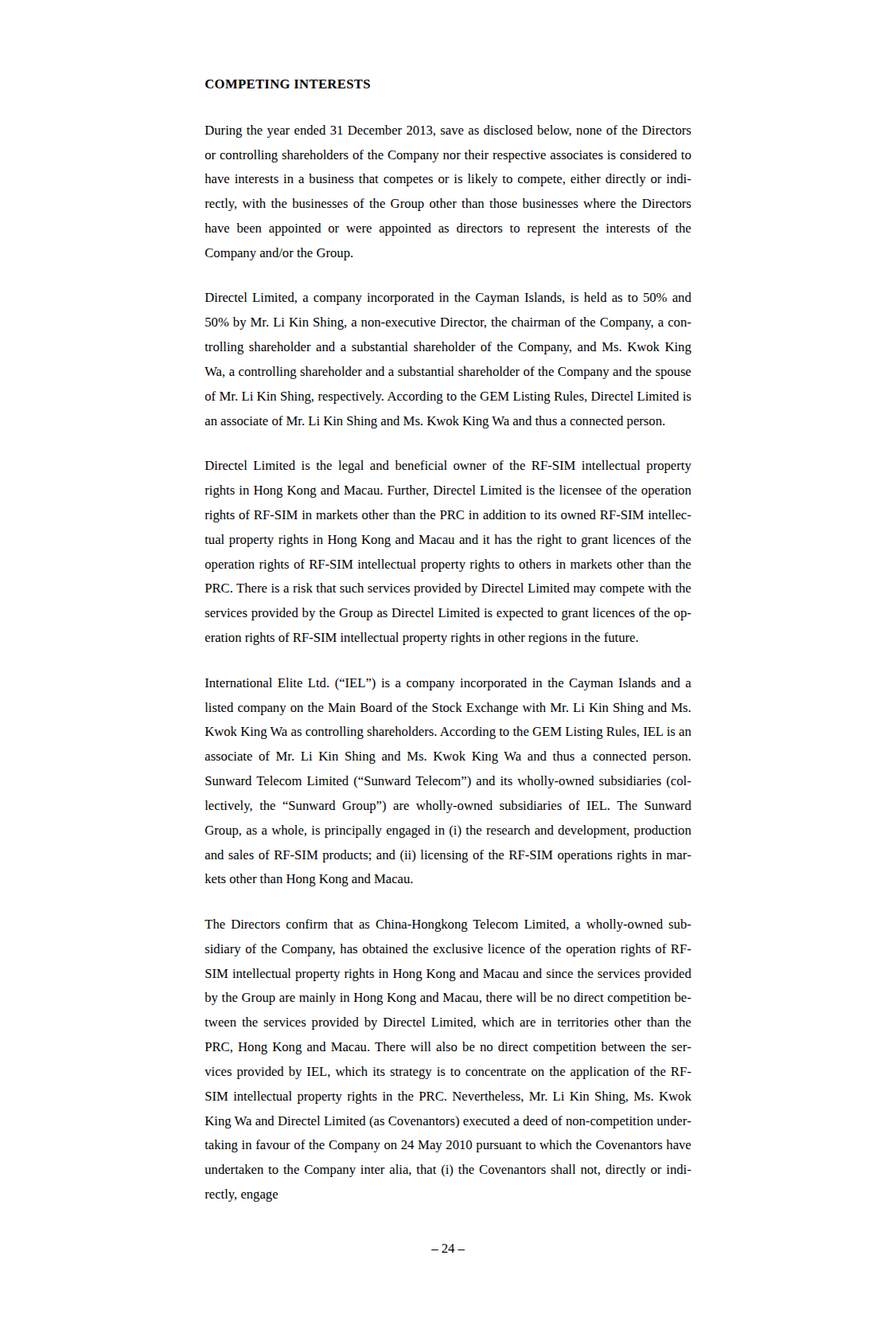COMPETING INTERESTS
During the year ended 31 December 2013, save as disclosed below, none of the Directors or controlling shareholders of the Company nor their respective associates is considered to have interests in a business that competes or is likely to compete, either directly or indirectly, with the businesses of the Group other than those businesses where the Directors have been appointed or were appointed as directors to represent the interests of the Company and/or the Group.
Directel Limited, a company incorporated in the Cayman Islands, is held as to 50% and 50% by Mr. Li Kin Shing, a non-executive Director, the chairman of the Company, a controlling shareholder and a substantial shareholder of the Company, and Ms. Kwok King Wa, a controlling shareholder and a substantial shareholder of the Company and the spouse of Mr. Li Kin Shing, respectively. According to the GEM Listing Rules, Directel Limited is an associate of Mr. Li Kin Shing and Ms. Kwok King Wa and thus a connected person.
Directel Limited is the legal and beneficial owner of the RF-SIM intellectual property rights in Hong Kong and Macau. Further, Directel Limited is the licensee of the operation rights of RF-SIM in markets other than the PRC in addition to its owned RF-SIM intellectual property rights in Hong Kong and Macau and it has the right to grant licences of the operation rights of RF-SIM intellectual property rights to others in markets other than the PRC. There is a risk that such services provided by Directel Limited may compete with the services provided by the Group as Directel Limited is expected to grant licences of the operation rights of RF-SIM intellectual property rights in other regions in the future.
International Elite Ltd. (“IEL”) is a company incorporated in the Cayman Islands and a listed company on the Main Board of the Stock Exchange with Mr. Li Kin Shing and Ms. Kwok King Wa as controlling shareholders. According to the GEM Listing Rules, IEL is an associate of Mr. Li Kin Shing and Ms. Kwok King Wa and thus a connected person. Sunward Telecom Limited (“Sunward Telecom”) and its wholly-owned subsidiaries (collectively, the “Sunward Group”) are wholly-owned subsidiaries of IEL. The Sunward Group, as a whole, is principally engaged in (i) the research and development, production and sales of RF-SIM products; and (ii) licensing of the RF-SIM operations rights in markets other than Hong Kong and Macau.
The Directors confirm that as China-Hongkong Telecom Limited, a wholly-owned subsidiary of the Company, has obtained the exclusive licence of the operation rights of RF-SIM intellectual property rights in Hong Kong and Macau and since the services provided by the Group are mainly in Hong Kong and Macau, there will be no direct competition between the services provided by Directel Limited, which are in territories other than the PRC, Hong Kong and Macau. There will also be no direct competition between the services provided by IEL, which its strategy is to concentrate on the application of the RF-SIM intellectual property rights in the PRC. Nevertheless, Mr. Li Kin Shing, Ms. Kwok King Wa and Directel Limited (as Covenantors) executed a deed of non-competition undertaking in favour of the Company on 24 May 2010 pursuant to which the Covenantors have undertaken to the Company inter alia, that (i) the Covenantors shall not, directly or indirectly, engage
– 24 –